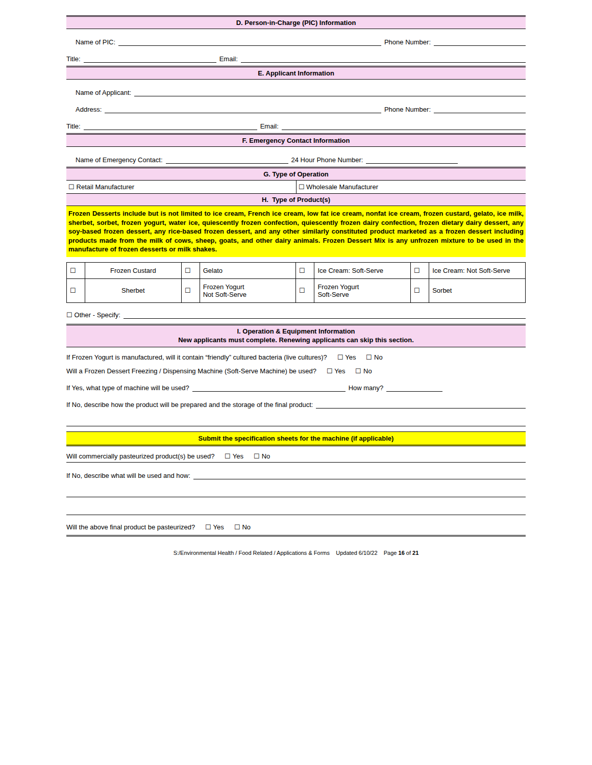D. Person-in-Charge (PIC) Information
Name of PIC: Phone Number:
Title: Email:
E. Applicant Information
Name of Applicant:
Address: Phone Number:
Title: Email:
F. Emergency Contact Information
Name of Emergency Contact: 24 Hour Phone Number:
G. Type of Operation
| ☐ Retail Manufacturer | ☐ Wholesale Manufacturer |
H. Type of Product(s)
Frozen Desserts include but is not limited to ice cream, French ice cream, low fat ice cream, nonfat ice cream, frozen custard, gelato, ice milk, sherbet, sorbet, frozen yogurt, water ice, quiescently frozen confection, quiescently frozen dairy confection, frozen dietary dairy dessert, any soy-based frozen dessert, any rice-based frozen dessert, and any other similarly constituted product marketed as a frozen dessert including products made from the milk of cows, sheep, goats, and other dairy animals. Frozen Dessert Mix is any unfrozen mixture to be used in the manufacture of frozen desserts or milk shakes.
| ☐ | Frozen Custard | ☐ | Gelato | ☐ | Ice Cream: Soft-Serve | ☐ | Ice Cream: Not Soft-Serve |
| ☐ | Sherbet | ☐ | Frozen Yogurt Not Soft-Serve | ☐ | Frozen Yogurt Soft-Serve | ☐ | Sorbet |
☐ Other - Specify:
I. Operation & Equipment Information
New applicants must complete. Renewing applicants can skip this section.
If Frozen Yogurt is manufactured, will it contain “friendly” cultured bacteria (live cultures)? ☐ Yes ☐ No
Will a Frozen Dessert Freezing / Dispensing Machine (Soft-Serve Machine) be used? ☐ Yes ☐ No
If Yes, what type of machine will be used? How many?
If No, describe how the product will be prepared and the storage of the final product:
Submit the specification sheets for the machine (if applicable)
Will commercially pasteurized product(s) be used? ☐ Yes ☐ No
If No, describe what will be used and how:
Will the above final product be pasteurized? ☐ Yes ☐ No
S:/Environmental Health / Food Related / Applications & Forms Updated 6/10/22 Page 16 of 21